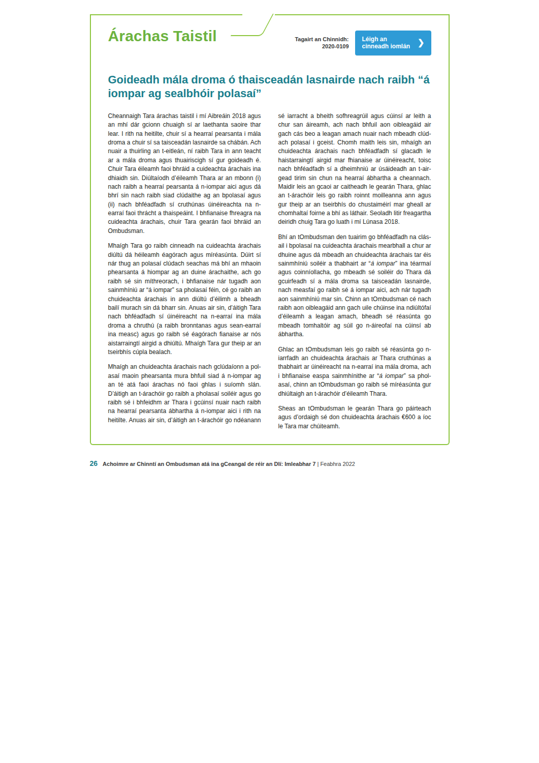Árachas Taistil
Tagairt an Chinnidh:
2020-0109
Léigh an
cinneadh iomlán ❯
Goideadh mála droma ó thaisceadán lasnairde nach raibh “á iompar ag sealbhóir polasaí”
Cheannaigh Tara árachas taistil i mí Aibreáin 2018 agus an mhí dár gcionn chuaigh sí ar laethanta saoire thar lear. I rith na heitilte, chuir sí a hearraí pearsanta i mála droma a chuir sí sa taisceadán lasnairde sa chábán. Ach nuair a thuirling an t-eitleán, ní raibh Tara in ann teacht ar a mála droma agus thuairiscigh sí gur goideadh é. Chuir Tara éileamh faoi bhráid a cuideachta árachais ina dhiaidh sin. Diúltaíodh d’éileamh Thara ar an mbonn (i) nach raibh a hearraí pearsanta á n-iompar aici agus dá bhrí sin nach raibh siad clúdaithe ag an bpolasaí agus (ii) nach bhféadfadh sí cruthúnas úinéireachta na n-earraí faoi thrácht a thaispeáint. I bhfianaise fhreagra na cuideachta árachais, chuir Tara gearán faoi bhráid an Ombudsman.
Mhaígh Tara go raibh cinneadh na cuideachta árachais diúltú dá héileamh éagórach agus míréasúnta. Dúirt sí nár thug an polasaí clúdach seachas má bhí an mhaoin phearsanta á hiompar ag an duine árachaithe, ach go raibh sé sin míthreorach, i bhfianaise nár tugadh aon sainmhíniú ar “á iompar” sa pholasaí féin, cé go raibh an chuideachta árachais in ann diúltú d’éilimh a bheadh bailí murach sin dá bharr sin. Anuas air sin, d’áitigh Tara nach bhféadfadh sí úinéireacht na n-earraí ina mála droma a chruthú (a raibh bronntanas agus sean-earraí ina measc) agus go raibh sé éagórach fianaise ar nós aistarraingtí airgid a dhiúltú. Mhaígh Tara gur theip ar an tseirbhís cúpla bealach.
Mhaígh an chuideachta árachais nach gclúdaíonn a polasaí maoin phearsanta mura bhfuil siad á n-iompar ag an té atá faoi árachas nó faoi ghlas i suíomh slán. D’áitigh an t-árachóir go raibh a pholasaí soiléir agus go raibh sé i bhfeidhm ar Thara i gcúinsí nuair nach raibh na hearraí pearsanta ábhartha á n-iompar aici i rith na heitilte. Anuas air sin, d’áitigh an t-árachóir go ndéanann sé iarracht a bheith sofhreagrúil agus cúinsí ar leith a chur san áireamh, ach nach bhfuil aon oibleagáid air gach cás beo a leagan amach nuair nach mbeadh clúdach polasaí i gceist. Chomh maith leis sin, mhaígh an chuideachta árachais nach bhféadfadh sí glacadh le haistarraingtí airgid mar fhianaise ar úinéireacht, toisc nach bhféadfadh sí a dheimhniú ar úsáideadh an t-airgead tirim sin chun na hearraí ábhartha a cheannach. Maidir leis an gcaoi ar caitheadh le gearán Thara, ghlac an t-árachóir leis go raibh roinnt moilleanna ann agus gur theip ar an tseirbhís do chustaiméirí mar gheall ar chomhaltaí foirne a bhí as láthair. Seoladh litir freagartha deiridh chuig Tara go luath i mí Lúnasa 2018.
Bhí an tOmbudsman den tuairim go bhféadfadh na clásail i bpolasaí na cuideachta árachais mearbhall a chur ar dhuine agus dá mbeadh an chuideachta árachais tar éis sainmhíniú soiléir a thabhairt ar “á iompar” ina téarmaí agus coinníollacha, go mbeadh sé soiléir do Thara dá gcuirfeadh sí a mála droma sa taisceadán lasnairde, nach measfaí go raibh sé á iompar aici, ach nár tugadh aon sainmhíniú mar sin. Chinn an tOmbudsman cé nach raibh aon oibleagáid ann gach uile chúinse ina ndiúltófaí d’éileamh a leagan amach, bheadh sé réasúnta go mbeadh tomhaltóir ag súil go n-áireofaí na cúinsí ab ábhartha.
Ghlac an tOmbudsman leis go raibh sé réasúnta go n-iarrfadh an chuideachta árachais ar Thara cruthúnas a thabhairt ar úinéireacht na n-earraí ina mála droma, ach i bhfianaise easpa sainmhínithe ar “á iompar” sa pholasaí, chinn an tOmbudsman go raibh sé míréasúnta gur dhiúltaigh an t-árachóir d’éileamh Thara.
Sheas an tOmbudsman le gearán Thara go páirteach agus d’ordaigh sé don chuideachta árachais €600 a íoc le Tara mar chúiteamh.
26 Achoimre ar Chinntí an Ombudsman atá ina gCeangal de réir an Dlí: Imleabhar 7 | Feabhra 2022